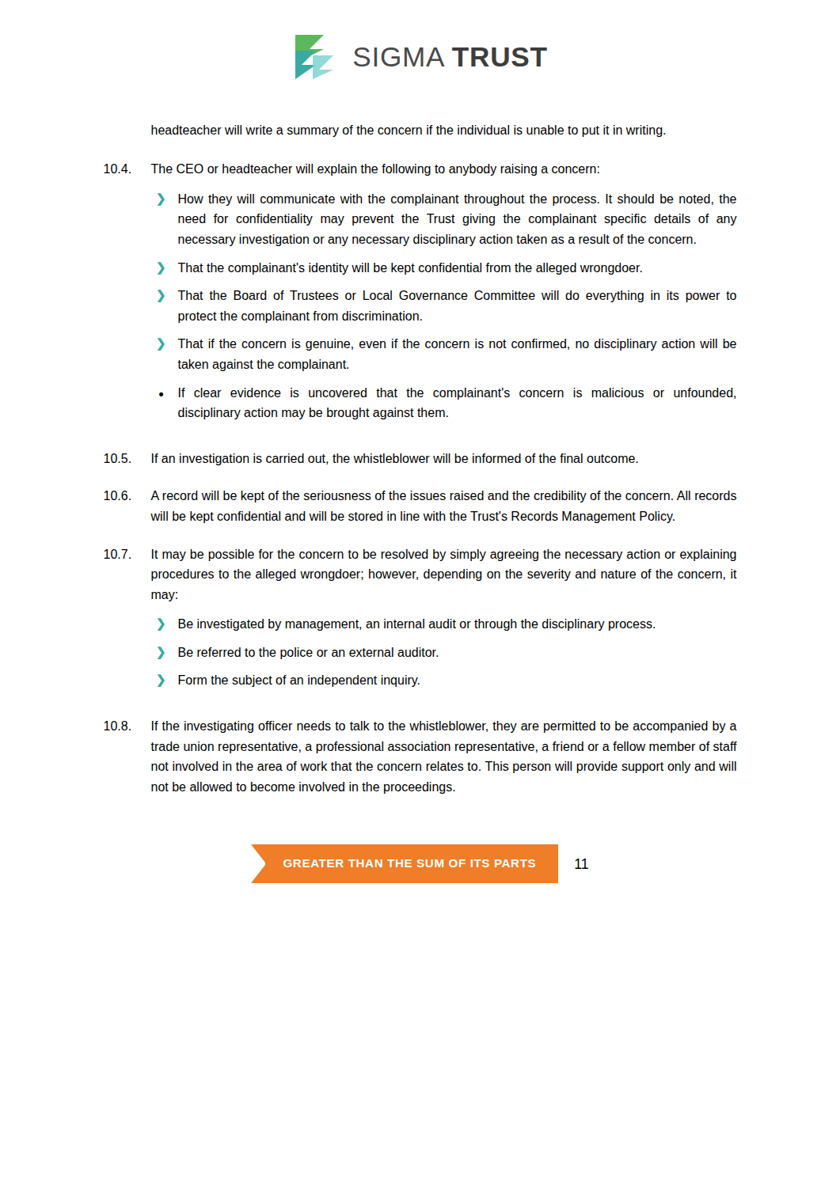SIGMA TRUST
headteacher will write a summary of the concern if the individual is unable to put it in writing.
10.4.
The CEO or headteacher will explain the following to anybody raising a concern:
How they will communicate with the complainant throughout the process. It should be noted, the need for confidentiality may prevent the Trust giving the complainant specific details of any necessary investigation or any necessary disciplinary action taken as a result of the concern.
That the complainant's identity will be kept confidential from the alleged wrongdoer.
That the Board of Trustees or Local Governance Committee will do everything in its power to protect the complainant from discrimination.
That if the concern is genuine, even if the concern is not confirmed, no disciplinary action will be taken against the complainant.
If clear evidence is uncovered that the complainant's concern is malicious or unfounded, disciplinary action may be brought against them.
10.5.
If an investigation is carried out, the whistleblower will be informed of the final outcome.
10.6.
A record will be kept of the seriousness of the issues raised and the credibility of the concern. All records will be kept confidential and will be stored in line with the Trust's Records Management Policy.
10.7.
It may be possible for the concern to be resolved by simply agreeing the necessary action or explaining procedures to the alleged wrongdoer; however, depending on the severity and nature of the concern, it may:
Be investigated by management, an internal audit or through the disciplinary process.
Be referred to the police or an external auditor.
Form the subject of an independent inquiry.
10.8.
If the investigating officer needs to talk to the whistleblower, they are permitted to be accompanied by a trade union representative, a professional association representative, a friend or a fellow member of staff not involved in the area of work that the concern relates to. This person will provide support only and will not be allowed to become involved in the proceedings.
GREATER THAN THE SUM OF ITS PARTS
11